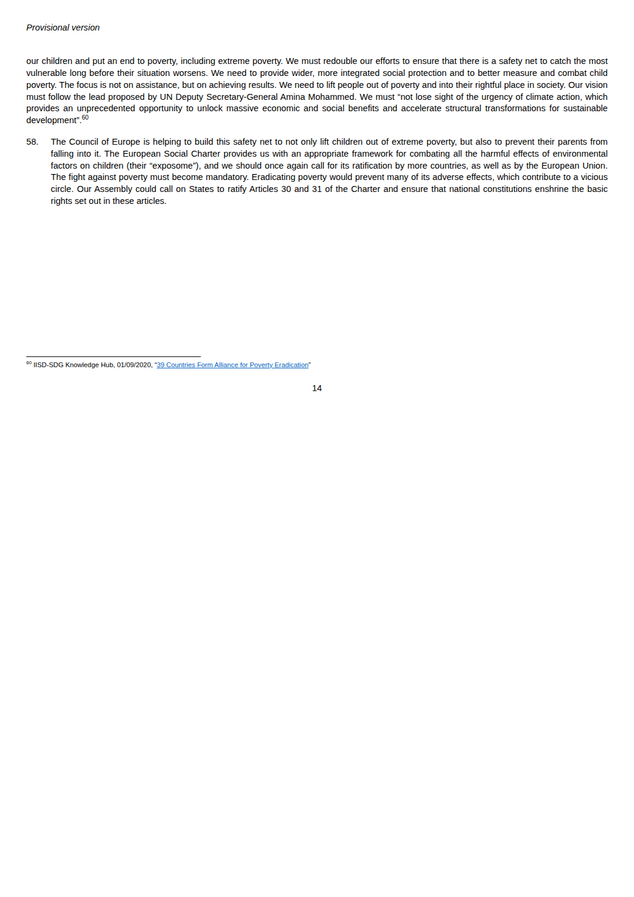Provisional version
our children and put an end to poverty, including extreme poverty. We must redouble our efforts to ensure that there is a safety net to catch the most vulnerable long before their situation worsens. We need to provide wider, more integrated social protection and to better measure and combat child poverty. The focus is not on assistance, but on achieving results. We need to lift people out of poverty and into their rightful place in society. Our vision must follow the lead proposed by UN Deputy Secretary-General Amina Mohammed. We must “not lose sight of the urgency of climate action, which provides an unprecedented opportunity to unlock massive economic and social benefits and accelerate structural transformations for sustainable development”.60
58.
The Council of Europe is helping to build this safety net to not only lift children out of extreme poverty, but also to prevent their parents from falling into it. The European Social Charter provides us with an appropriate framework for combating all the harmful effects of environmental factors on children (their “exposome”), and we should once again call for its ratification by more countries, as well as by the European Union. The fight against poverty must become mandatory. Eradicating poverty would prevent many of its adverse effects, which contribute to a vicious circle. Our Assembly could call on States to ratify Articles 30 and 31 of the Charter and ensure that national constitutions enshrine the basic rights set out in these articles.
60 IISD-SDG Knowledge Hub, 01/09/2020, “39 Countries Form Alliance for Poverty Eradication”
14